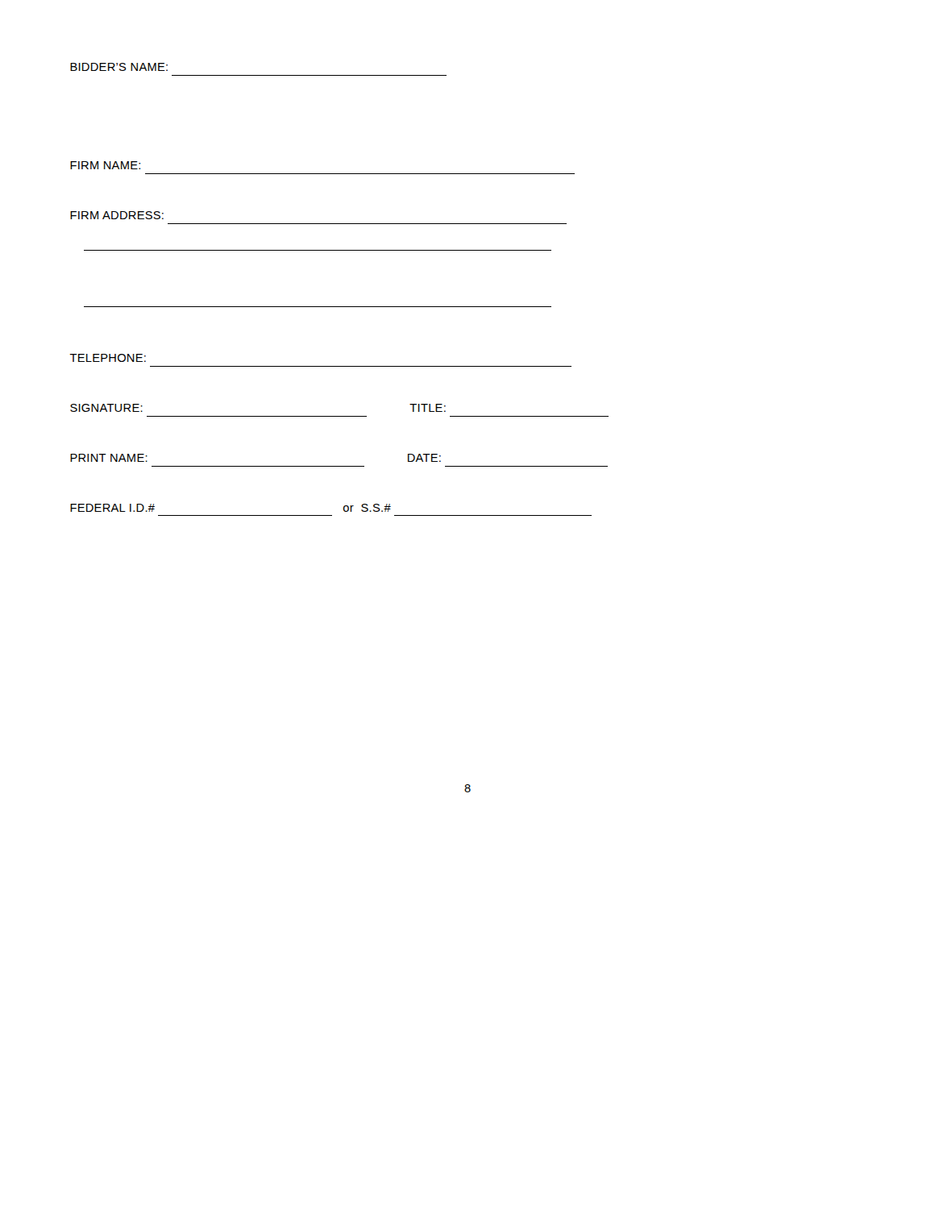BIDDER’S NAME:
FIRM NAME:
FIRM ADDRESS:
TELEPHONE:
SIGNATURE:
TITLE:
PRINT NAME:
DATE:
FEDERAL I.D.# or S.S.#
8